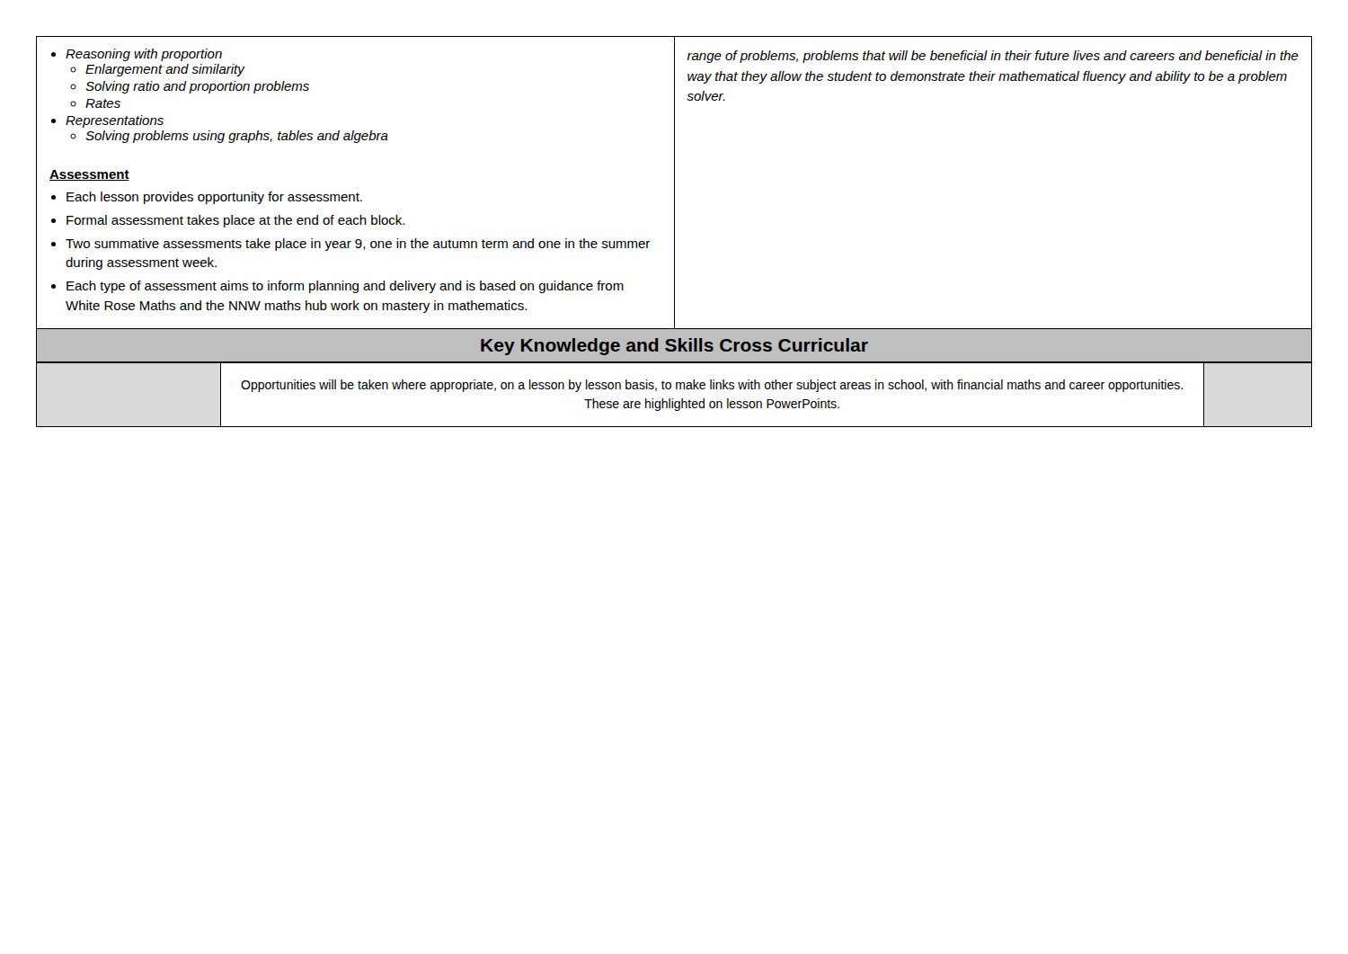| Reasoning with proportion Enlargement and similarity Solving ratio and proportion problems Rates Representations Solving problems using graphs, tables and algebra Assessment Each lesson provides opportunity for assessment. Formal assessment takes place at the end of each block. Two summative assessments take place in year 9, one in the autumn term and one in the summer during assessment week. Each type of assessment aims to inform planning and delivery and is based on guidance from White Rose Maths and the NNW maths hub work on mastery in mathematics. | range of problems, problems that will be beneficial in their future lives and careers and beneficial in the way that they allow the student to demonstrate their mathematical fluency and ability to be a problem solver. |
Key Knowledge and Skills Cross Curricular
| | Opportunities will be taken where appropriate, on a lesson by lesson basis, to make links with other subject areas in school, with financial maths and career opportunities. These are highlighted on lesson PowerPoints. | |